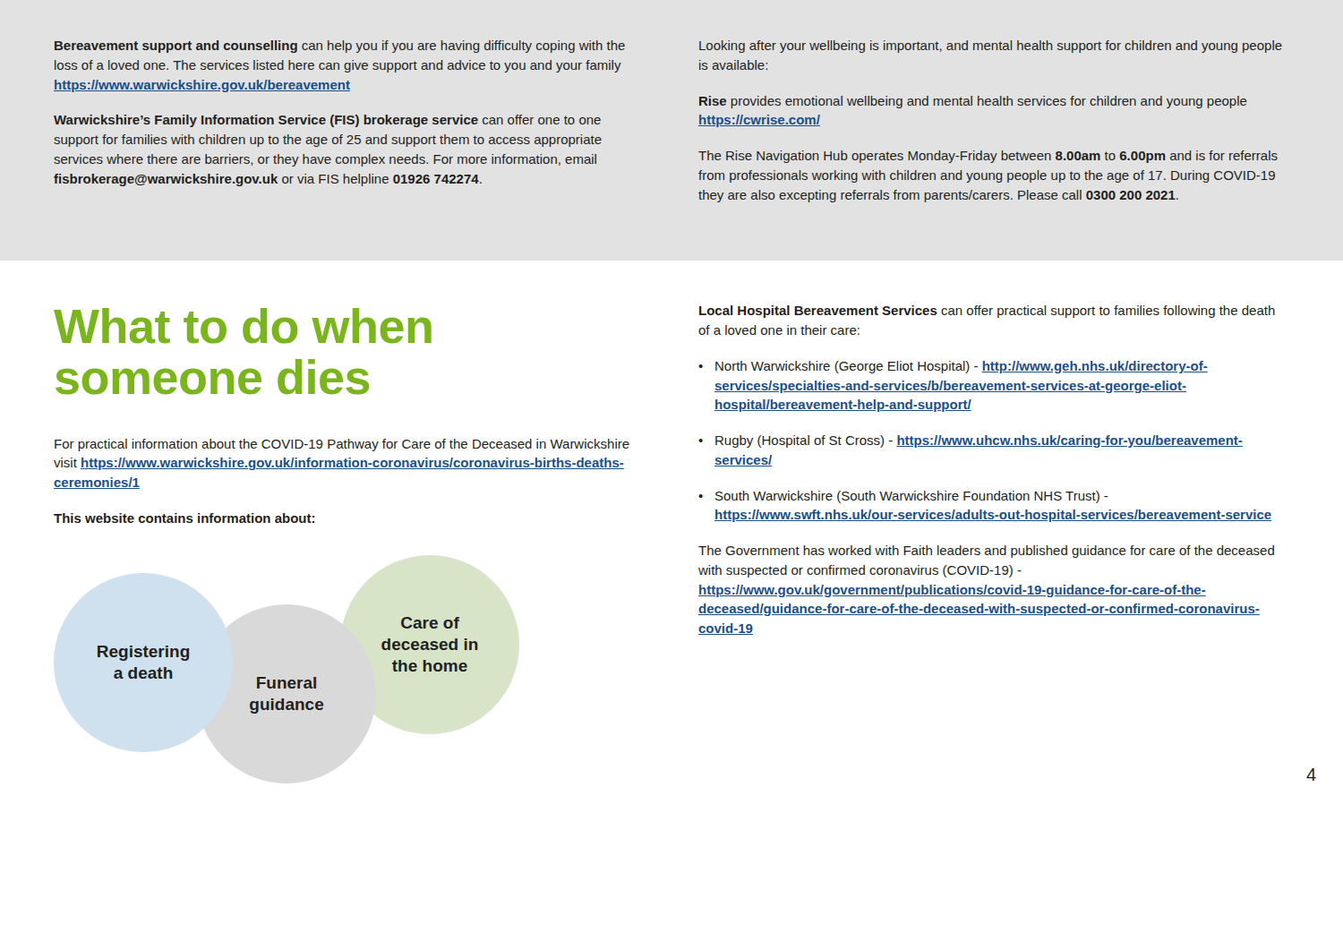Bereavement support and counselling can help you if you are having difficulty coping with the loss of a loved one. The services listed here can give support and advice to you and your family https://www.warwickshire.gov.uk/bereavement
Warwickshire’s Family Information Service (FIS) brokerage service can offer one to one support for families with children up to the age of 25 and support them to access appropriate services where there are barriers, or they have complex needs. For more information, email fisbrokerage@warwickshire.gov.uk or via FIS helpline 01926 742274.
Looking after your wellbeing is important, and mental health support for children and young people is available:
Rise provides emotional wellbeing and mental health services for children and young people https://cwrise.com/
The Rise Navigation Hub operates Monday-Friday between 8.00am to 6.00pm and is for referrals from professionals working with children and young people up to the age of 17. During COVID-19 they are also excepting referrals from parents/carers. Please call 0300 200 2021.
What to do when
someone dies
For practical information about the COVID-19 Pathway for Care of the Deceased in Warwickshire visit https://www.warwickshire.gov.uk/information-coronavirus/coronavirus-births-deaths-ceremonies/1
This website contains information about:
Registering
a death
Funeral
guidance
Care of
deceased in
the home
Local Hospital Bereavement Services can offer practical support to families following the death of a loved one in their care:
North Warwickshire (George Eliot Hospital) - http://www.geh.nhs.uk/directory-of-services/specialties-and-services/b/bereavement-services-at-george-eliot-hospital/bereavement-help-and-support/
Rugby (Hospital of St Cross) - https://www.uhcw.nhs.uk/caring-for-you/bereavement-services/
South Warwickshire (South Warwickshire Foundation NHS Trust) - https://www.swft.nhs.uk/our-services/adults-out-hospital-services/bereavement-service
The Government has worked with Faith leaders and published guidance for care of the deceased with suspected or confirmed coronavirus (COVID-19) - https://www.gov.uk/government/publications/covid-19-guidance-for-care-of-the-deceased/guidance-for-care-of-the-deceased-with-suspected-or-confirmed-coronavirus-covid-19
4